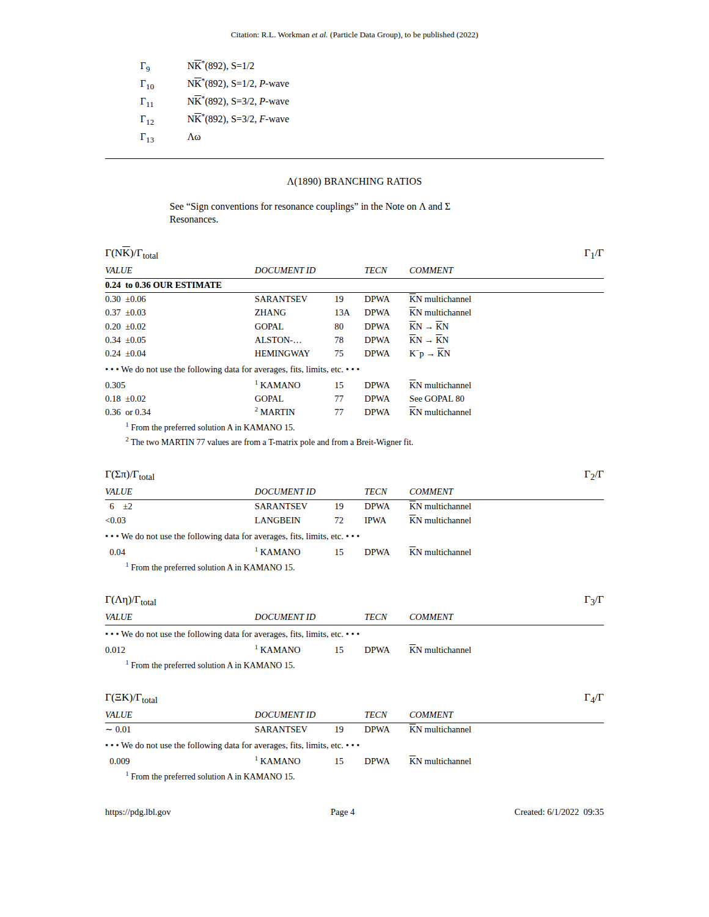Citation: R.L. Workman et al. (Particle Data Group), to be published (2022)
| Γ 9 | N K * (892), S=1/2 |
| Γ 10 | N K * (892), S=1/2, P -wave |
| Γ 11 | N K * (892), S=3/2, P -wave |
| Γ 12 | N K * (892), S=3/2, F -wave |
| Γ 13 | Λω |
Λ(1890) BRANCHING RATIOS
See “Sign conventions for resonance couplings” in the Note on Λ and Σ Resonances.
Γ(NK)/Γtotal Γ1/Γ
| VALUE | DOCUMENT ID | | TECN | COMMENT |
| --- | --- | --- | --- | --- |
| 0.24 to 0.36 OUR ESTIMATE | | | | |
| 0.30 ±0.06 | SARANTSEV | 19 | DPWA | K N multichannel |
| 0.37 ±0.03 | ZHANG | 13A | DPWA | K N multichannel |
| 0.20 ±0.02 | GOPAL | 80 | DPWA | K N → K N |
| 0.34 ±0.05 | ALSTON-… | 78 | DPWA | K N → K N |
| 0.24 ±0.04 | HEMINGWAY | 75 | DPWA | K − p → K N |
| • • • We do not use the following data for averages, fits, limits, etc. • • • |
| 0.305 | 1 KAMANO | 15 | DPWA | K N multichannel |
| 0.18 ±0.02 | GOPAL | 77 | DPWA | See GOPAL 80 |
| 0.36 or 0.34 | 2 MARTIN | 77 | DPWA | K N multichannel |
1 From the preferred solution A in KAMANO 15.
2 The two MARTIN 77 values are from a T-matrix pole and from a Breit-Wigner fit.
Γ(Σπ)/Γtotal Γ2/Γ
| VALUE | DOCUMENT ID | | TECN | COMMENT |
| --- | --- | --- | --- | --- |
| 6 ±2 | SARANTSEV | 19 | DPWA | K N multichannel |
| <0.03 | LANGBEIN | 72 | IPWA | K N multichannel |
| • • • We do not use the following data for averages, fits, limits, etc. • • • |
| 0.04 | 1 KAMANO | 15 | DPWA | K N multichannel |
1 From the preferred solution A in KAMANO 15.
Γ(Λη)/Γtotal Γ3/Γ
| VALUE | DOCUMENT ID | | TECN | COMMENT |
| --- | --- | --- | --- | --- |
| • • • We do not use the following data for averages, fits, limits, etc. • • • |
| 0.012 | 1 KAMANO | 15 | DPWA | K N multichannel |
1 From the preferred solution A in KAMANO 15.
Γ(ΞK)/Γtotal Γ4/Γ
| VALUE | DOCUMENT ID | | TECN | COMMENT |
| --- | --- | --- | --- | --- |
| ∼ 0.01 | SARANTSEV | 19 | DPWA | K N multichannel |
| • • • We do not use the following data for averages, fits, limits, etc. • • • |
| 0.009 | 1 KAMANO | 15 | DPWA | K N multichannel |
1 From the preferred solution A in KAMANO 15.
https://pdg.lbl.gov Page 4 Created: 6/1/2022 09:35